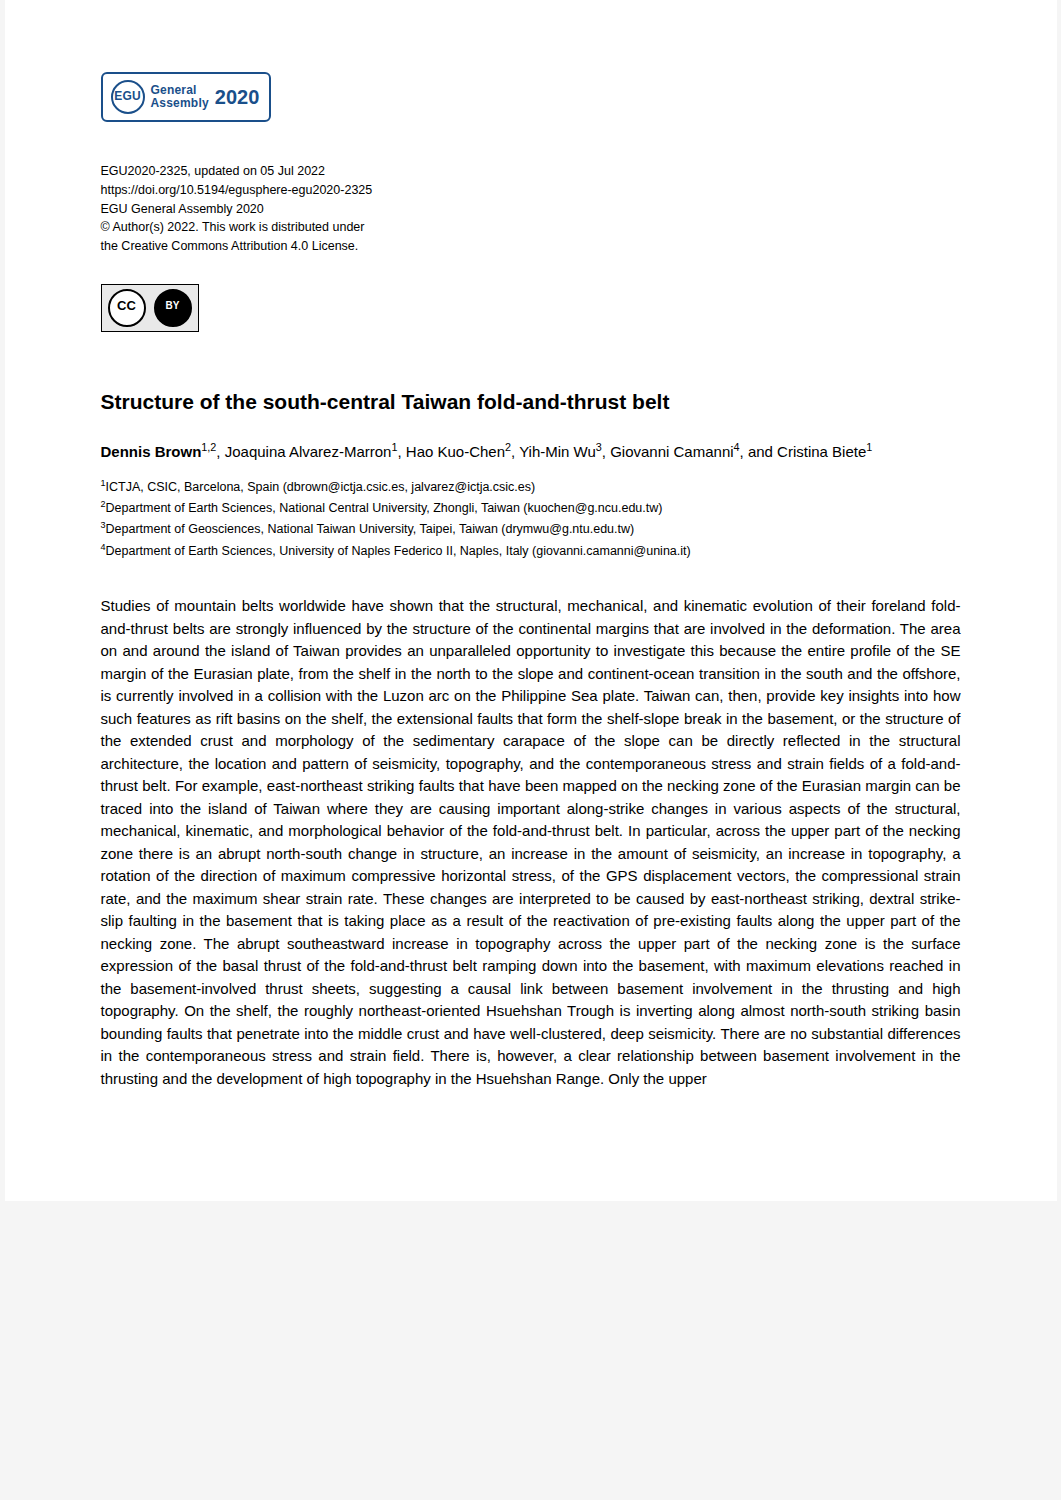EGU General
Assembly 2020
EGU2020-2325, updated on 05 Jul 2022
https://doi.org/10.5194/egusphere-egu2020-2325
EGU General Assembly 2020
© Author(s) 2022. This work is distributed under
the Creative Commons Attribution 4.0 License.
CC
BY
Structure of the south-central Taiwan fold-and-thrust belt
Dennis Brown1,2, Joaquina Alvarez-Marron1, Hao Kuo-Chen2, Yih-Min Wu3, Giovanni Camanni4, and Cristina Biete1
1ICTJA, CSIC, Barcelona, Spain (dbrown@ictja.csic.es, jalvarez@ictja.csic.es)
2Department of Earth Sciences, National Central University, Zhongli, Taiwan (kuochen@g.ncu.edu.tw)
3Department of Geosciences, National Taiwan University, Taipei, Taiwan (drymwu@g.ntu.edu.tw)
4Department of Earth Sciences, University of Naples Federico II, Naples, Italy (giovanni.camanni@unina.it)
Studies of mountain belts worldwide have shown that the structural, mechanical, and kinematic evolution of their foreland fold-and-thrust belts are strongly influenced by the structure of the continental margins that are involved in the deformation. The area on and around the island of Taiwan provides an unparalleled opportunity to investigate this because the entire profile of the SE margin of the Eurasian plate, from the shelf in the north to the slope and continent-ocean transition in the south and the offshore, is currently involved in a collision with the Luzon arc on the Philippine Sea plate. Taiwan can, then, provide key insights into how such features as rift basins on the shelf, the extensional faults that form the shelf-slope break in the basement, or the structure of the extended crust and morphology of the sedimentary carapace of the slope can be directly reflected in the structural architecture, the location and pattern of seismicity, topography, and the contemporaneous stress and strain fields of a fold-and-thrust belt. For example, east-northeast striking faults that have been mapped on the necking zone of the Eurasian margin can be traced into the island of Taiwan where they are causing important along-strike changes in various aspects of the structural, mechanical, kinematic, and morphological behavior of the fold-and-thrust belt. In particular, across the upper part of the necking zone there is an abrupt north-south change in structure, an increase in the amount of seismicity, an increase in topography, a rotation of the direction of maximum compressive horizontal stress, of the GPS displacement vectors, the compressional strain rate, and the maximum shear strain rate. These changes are interpreted to be caused by east-northeast striking, dextral strike-slip faulting in the basement that is taking place as a result of the reactivation of pre-existing faults along the upper part of the necking zone. The abrupt southeastward increase in topography across the upper part of the necking zone is the surface expression of the basal thrust of the fold-and-thrust belt ramping down into the basement, with maximum elevations reached in the basement-involved thrust sheets, suggesting a causal link between basement involvement in the thrusting and high topography. On the shelf, the roughly northeast-oriented Hsuehshan Trough is inverting along almost north-south striking basin bounding faults that penetrate into the middle crust and have well-clustered, deep seismicity. There are no substantial differences in the contemporaneous stress and strain field. There is, however, a clear relationship between basement involvement in the thrusting and the development of high topography in the Hsuehshan Range. Only the upper